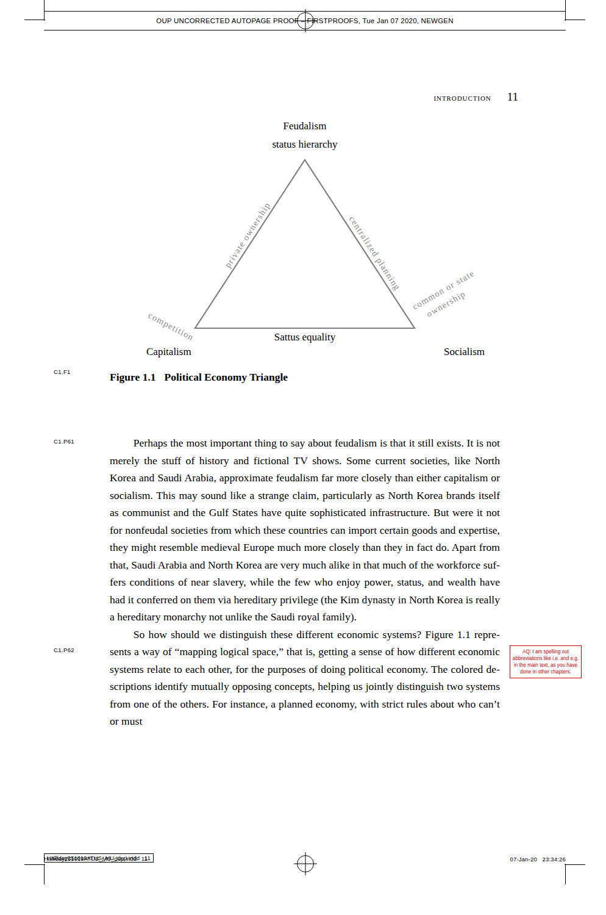OUP UNCORRECTED AUTOPAGE PROOF – FIRSTPROOFS, Tue Jan 07 2020, NEWGEN
introduction11
Feudalism status hierarchy Sattus equality Capitalism Socialism private ownership centralized planning competition common or state ownership
C1.F1
Figure 1.1 Political Economy Triangle
C1.P61
C1.P62
Perhaps the most important thing to say about feudalism is that it still exists. It is not merely the stuff of history and fictional TV shows. Some current societies, like North Korea and Saudi Arabia, approximate feudalism far more closely than either capitalism or socialism. This may sound like a strange claim, particularly as North Korea brands itself as communist and the Gulf States have quite sophisticated infrastructure. But were it not for nonfeudal societies from which these countries can import certain goods and expertise, they might resemble medieval Europe much more closely than they in fact do. Apart from that, Saudi Arabia and North Korea are very much alike in that much of the workforce suffers conditions of near slavery, while the few who enjoy power, status, and wealth have had it conferred on them via hereditary privilege (the Kim dynasty in North Korea is really a hereditary monarchy not unlike the Saudi royal family).
So how should we distinguish these different economic systems? Figure 1.1 represents a way of “mapping logical space,” that is, getting a sense of how different economic systems relate to each other, for the purposes of doing political economy. The colored descriptions identify mutually opposing concepts, helping us jointly distinguish two systems from one of the others. For instance, a planned economy, with strict rules about who can’t or must
AQ: I am spelling out abbreviations like i.e. and e.g. in the main text, as you have done in other chapters.
Halliday251019ATUS_MU_dup.indd 11 Halliday251019ATUS_MU_dup.indd 11
07-Jan-20 23:34:26